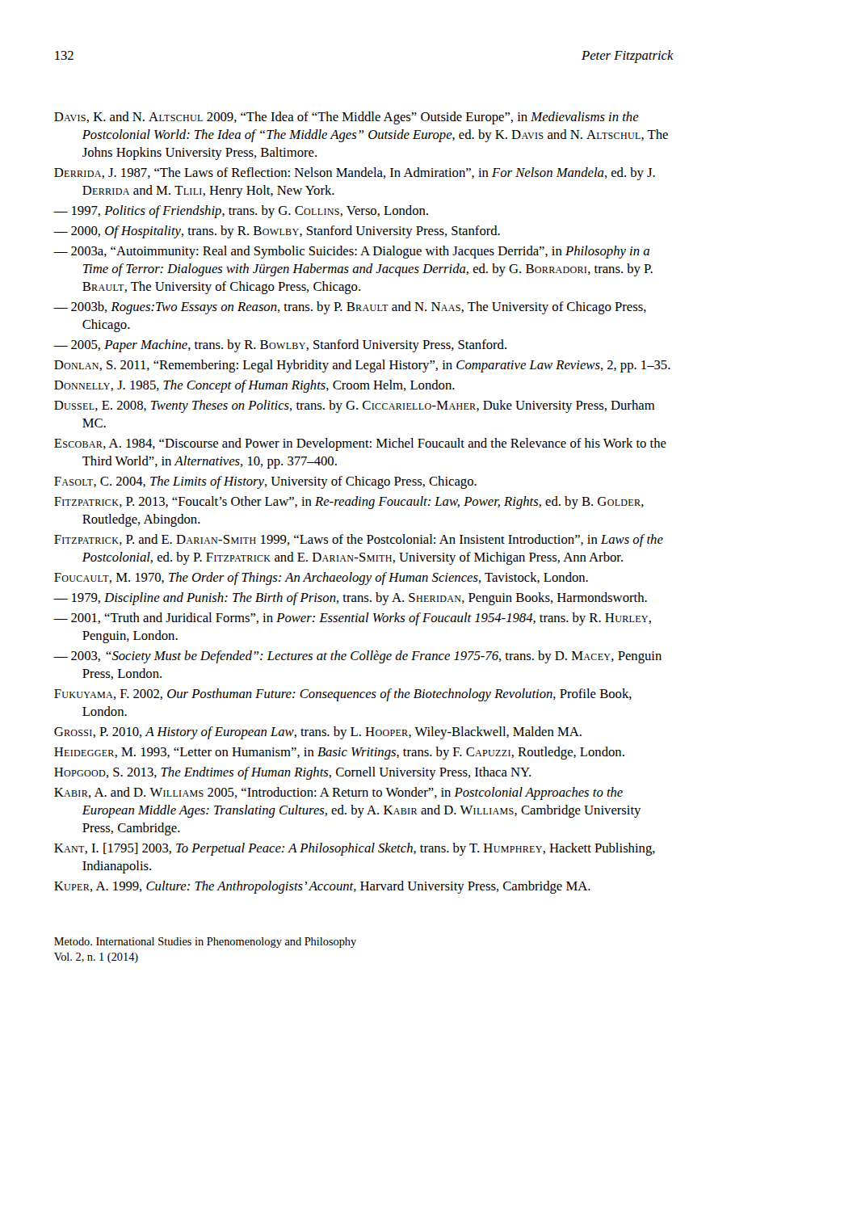132 Peter Fitzpatrick
Davis, K. and N. Altschul 2009, “The Idea of “The Middle Ages” Outside Europe”, in Medievalisms in the Postcolonial World: The Idea of “The Middle Ages” Outside Europe, ed. by K. Davis and N. Altschul, The Johns Hopkins University Press, Baltimore.
Derrida, J. 1987, “The Laws of Reflection: Nelson Mandela, In Admiration”, in For Nelson Mandela, ed. by J. Derrida and M. Tlili, Henry Holt, New York.
— 1997, Politics of Friendship, trans. by G. Collins, Verso, London.
— 2000, Of Hospitality, trans. by R. Bowlby, Stanford University Press, Stanford.
— 2003a, “Autoimmunity: Real and Symbolic Suicides: A Dialogue with Jacques Derrida”, in Philosophy in a Time of Terror: Dialogues with Jürgen Habermas and Jacques Derrida, ed. by G. Borradori, trans. by P. Brault, The University of Chicago Press, Chicago.
— 2003b, Rogues:Two Essays on Reason, trans. by P. Brault and N. Naas, The University of Chicago Press, Chicago.
— 2005, Paper Machine, trans. by R. Bowlby, Stanford University Press, Stanford.
Donlan, S. 2011, “Remembering: Legal Hybridity and Legal History”, in Comparative Law Reviews, 2, pp. 1–35.
Donnelly, J. 1985, The Concept of Human Rights, Croom Helm, London.
Dussel, E. 2008, Twenty Theses on Politics, trans. by G. Ciccariello-Maher, Duke University Press, Durham MC.
Escobar, A. 1984, “Discourse and Power in Development: Michel Foucault and the Relevance of his Work to the Third World”, in Alternatives, 10, pp. 377–400.
Fasolt, C. 2004, The Limits of History, University of Chicago Press, Chicago.
Fitzpatrick, P. 2013, “Foucalt’s Other Law”, in Re-reading Foucault: Law, Power, Rights, ed. by B. Golder, Routledge, Abingdon.
Fitzpatrick, P. and E. Darian-Smith 1999, “Laws of the Postcolonial: An Insistent Introduction”, in Laws of the Postcolonial, ed. by P. Fitzpatrick and E. Darian-Smith, University of Michigan Press, Ann Arbor.
Foucault, M. 1970, The Order of Things: An Archaeology of Human Sciences, Tavistock, London.
— 1979, Discipline and Punish: The Birth of Prison, trans. by A. Sheridan, Penguin Books, Harmondsworth.
— 2001, “Truth and Juridical Forms”, in Power: Essential Works of Foucault 1954-1984, trans. by R. Hurley, Penguin, London.
— 2003, “Society Must be Defended”: Lectures at the Collège de France 1975-76, trans. by D. Macey, Penguin Press, London.
Fukuyama, F. 2002, Our Posthuman Future: Consequences of the Biotechnology Revolution, Profile Book, London.
Grossi, P. 2010, A History of European Law, trans. by L. Hooper, Wiley-Blackwell, Malden MA.
Heidegger, M. 1993, “Letter on Humanism”, in Basic Writings, trans. by F. Capuzzi, Routledge, London.
Hopgood, S. 2013, The Endtimes of Human Rights, Cornell University Press, Ithaca NY.
Kabir, A. and D. Williams 2005, “Introduction: A Return to Wonder”, in Postcolonial Approaches to the European Middle Ages: Translating Cultures, ed. by A. Kabir and D. Williams, Cambridge University Press, Cambridge.
Kant, I. [1795] 2003, To Perpetual Peace: A Philosophical Sketch, trans. by T. Humphrey, Hackett Publishing, Indianapolis.
Kuper, A. 1999, Culture: The Anthropologists’ Account, Harvard University Press, Cambridge MA.
Metodo. International Studies in Phenomenology and Philosophy
Vol. 2, n. 1 (2014)